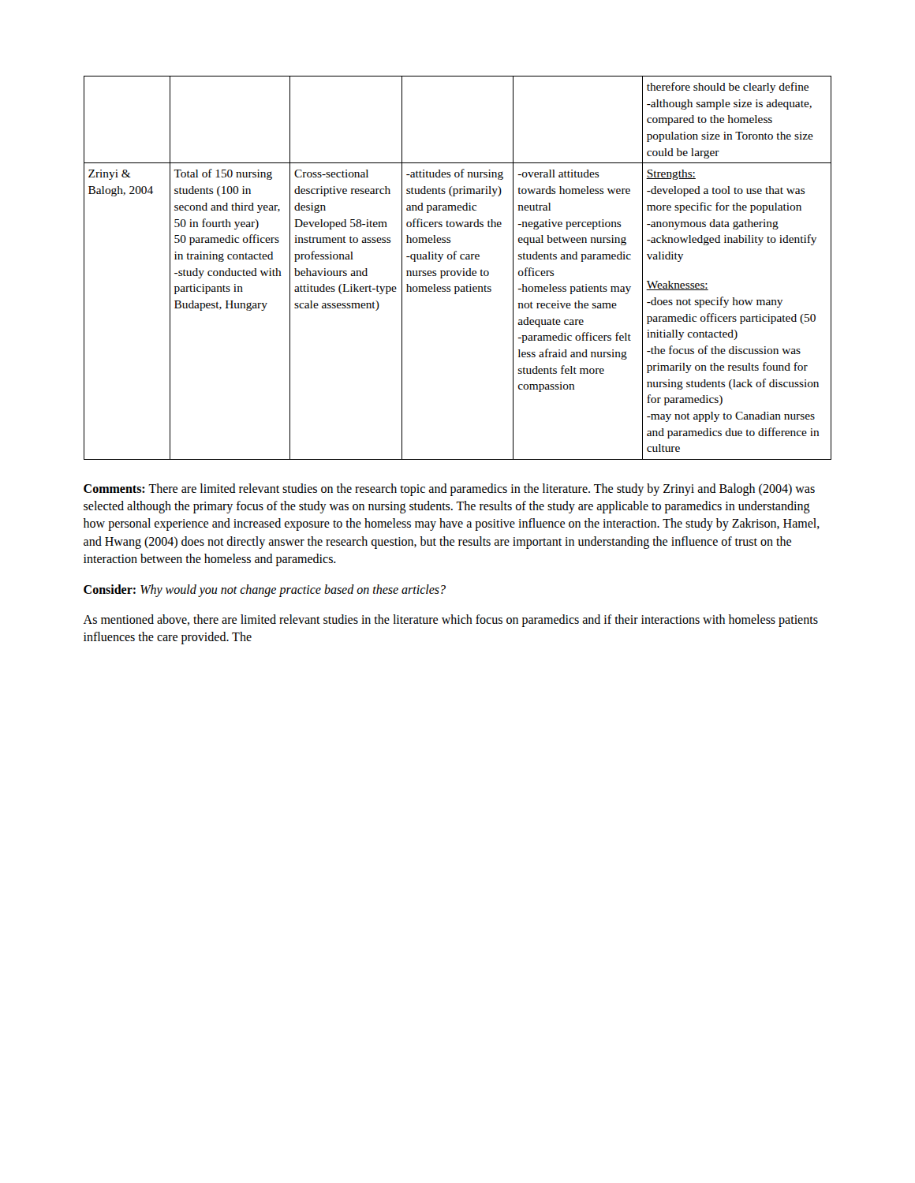| | | | | | therefore should be clearly define -although sample size is adequate, compared to the homeless population size in Toronto the size could be larger |
| Zrinyi & Balogh, 2004 | Total of 150 nursing students (100 in second and third year, 50 in fourth year) 50 paramedic officers in training contacted -study conducted with participants in Budapest, Hungary | Cross-sectional descriptive research design Developed 58-item instrument to assess professional behaviours and attitudes (Likert-type scale assessment) | -attitudes of nursing students (primarily) and paramedic officers towards the homeless -quality of care nurses provide to homeless patients | -overall attitudes towards homeless were neutral -negative perceptions equal between nursing students and paramedic officers -homeless patients may not receive the same adequate care -paramedic officers felt less afraid and nursing students felt more compassion | Strengths: -developed a tool to use that was more specific for the population -anonymous data gathering -acknowledged inability to identify validity Weaknesses: -does not specify how many paramedic officers participated (50 initially contacted) -the focus of the discussion was primarily on the results found for nursing students (lack of discussion for paramedics) -may not apply to Canadian nurses and paramedics due to difference in culture |
Comments: There are limited relevant studies on the research topic and paramedics in the literature. The study by Zrinyi and Balogh (2004) was selected although the primary focus of the study was on nursing students. The results of the study are applicable to paramedics in understanding how personal experience and increased exposure to the homeless may have a positive influence on the interaction. The study by Zakrison, Hamel, and Hwang (2004) does not directly answer the research question, but the results are important in understanding the influence of trust on the interaction between the homeless and paramedics.
Consider: Why would you not change practice based on these articles?
As mentioned above, there are limited relevant studies in the literature which focus on paramedics and if their interactions with homeless patients influences the care provided. The